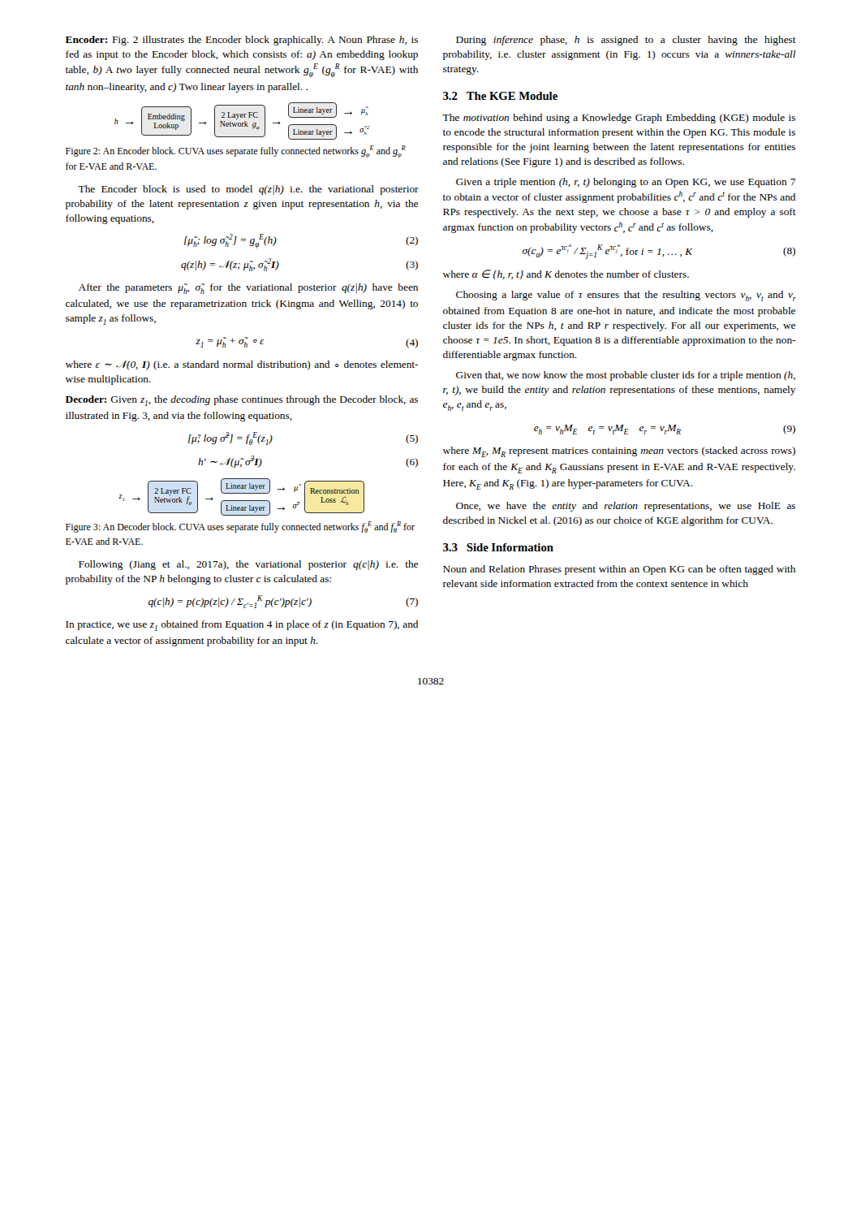Encoder: Fig. 2 illustrates the Encoder block graphically. A Noun Phrase h, is fed as input to the Encoder block, which consists of: a) An embedding lookup table, b) A two layer fully connected neural network gφE (gφR for R-VAE) with tanh non–linearity, and c) Two linear layers in parallel. .
h →
Embedding
Lookup
→
2 Layer FC
Network gφ
→
Linear layer
Linear layer
→ →
μ̃h σ̃h2
Figure 2: An Encoder block. CUVA uses separate fully connected networks gφE and gφR for E-VAE and R-VAE.
The Encoder block is used to model q(z|h) i.e. the variational posterior probability of the latent representation z given input representation h, via the following equations,
[μ̃h; log σ̃h2] = gφE(h) (2)
q(z|h) = 𝒩(z; μ̃h, σ̃h2I) (3)
After the parameters μ̃h, σ̃h for the variational posterior q(z|h) have been calculated, we use the reparametrization trick (Kingma and Welling, 2014) to sample z1 as follows,
z1 = μ̃h + σ̃h ∘ ε (4)
where ε ∼ 𝒩(0, I) (i.e. a standard normal distribution) and ∘ denotes element-wise multiplication.
Decoder: Given z1, the decoding phase continues through the Decoder block, as illustrated in Fig. 3, and via the following equations,
[μ̃; log σ̃2] = fθE(z1) (5)
h′ ∼ 𝒩(μ̃, σ̃2I) (6)
z1 →
2 Layer FC
Network fθ
→
Linear layer
Linear layer
→ →
μ̃ σ̃2
Reconstruction
Loss ℒh
Figure 3: An Decoder block. CUVA uses separate fully connected networks fθE and fθR for E-VAE and R-VAE.
Following (Jiang et al., 2017a), the variational posterior q(c|h) i.e. the probability of the NP h belonging to cluster c is calculated as:
q(c|h) = p(c)p(z|c) / Σc′=1K p(c′)p(z|c′) (7)
In practice, we use z1 obtained from Equation 4 in place of z (in Equation 7), and calculate a vector of assignment probability for an input h.
During inference phase, h is assigned to a cluster having the highest probability, i.e. cluster assignment (in Fig. 1) occurs via a winners-take-all strategy.
3.2 The KGE Module
The motivation behind using a Knowledge Graph Embedding (KGE) module is to encode the structural information present within the Open KG. This module is responsible for the joint learning between the latent representations for entities and relations (See Figure 1) and is described as follows.
Given a triple mention (h, r, t) belonging to an Open KG, we use Equation 7 to obtain a vector of cluster assignment probabilities ch, cr and ct for the NPs and RPs respectively. As the next step, we choose a base τ > 0 and employ a soft argmax function on probability vectors ch, cr and ct as follows,
σ(cα) = eτciα / Σj=1K eτcjα, for i = 1, … , K (8)
where α ∈ {h, r, t} and K denotes the number of clusters.
Choosing a large value of τ ensures that the resulting vectors vh, vt and vr obtained from Equation 8 are one-hot in nature, and indicate the most probable cluster ids for the NPs h, t and RP r respectively. For all our experiments, we choose τ = 1e5. In short, Equation 8 is a differentiable approximation to the non-differentiable argmax function.
Given that, we now know the most probable cluster ids for a triple mention (h, r, t), we build the entity and relation representations of these mentions, namely eh, et and er as,
eh = vhME et = vtME er = vrMR (9)
where ME, MR represent matrices containing mean vectors (stacked across rows) for each of the KE and KR Gaussians present in E-VAE and R-VAE respectively. Here, KE and KR (Fig. 1) are hyper-parameters for CUVA.
Once, we have the entity and relation representations, we use HolE as described in Nickel et al. (2016) as our choice of KGE algorithm for CUVA.
3.3 Side Information
Noun and Relation Phrases present within an Open KG can be often tagged with relevant side information extracted from the context sentence in which
10382